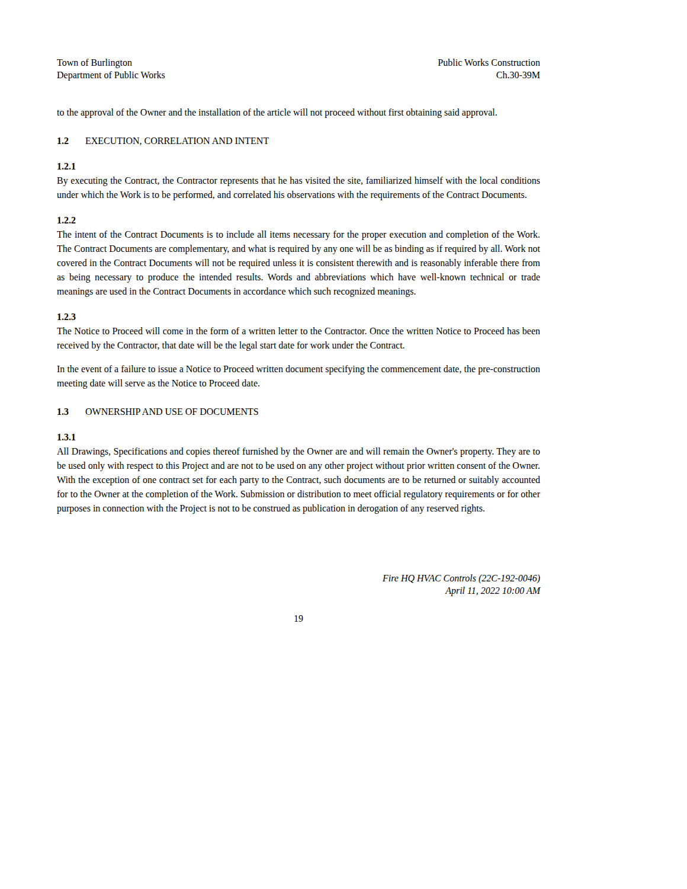Town of Burlington
Department of Public Works
Public Works Construction
Ch.30-39M
to the approval of the Owner and the installation of the article will not proceed without first obtaining said approval.
1.2 EXECUTION, CORRELATION AND INTENT
1.2.1
By executing the Contract, the Contractor represents that he has visited the site, familiarized himself with the local conditions under which the Work is to be performed, and correlated his observations with the requirements of the Contract Documents.
1.2.2
The intent of the Contract Documents is to include all items necessary for the proper execution and completion of the Work. The Contract Documents are complementary, and what is required by any one will be as binding as if required by all. Work not covered in the Contract Documents will not be required unless it is consistent therewith and is reasonably inferable there from as being necessary to produce the intended results. Words and abbreviations which have well-known technical or trade meanings are used in the Contract Documents in accordance which such recognized meanings.
1.2.3
The Notice to Proceed will come in the form of a written letter to the Contractor. Once the written Notice to Proceed has been received by the Contractor, that date will be the legal start date for work under the Contract.
In the event of a failure to issue a Notice to Proceed written document specifying the commencement date, the pre-construction meeting date will serve as the Notice to Proceed date.
1.3 OWNERSHIP AND USE OF DOCUMENTS
1.3.1
All Drawings, Specifications and copies thereof furnished by the Owner are and will remain the Owner's property. They are to be used only with respect to this Project and are not to be used on any other project without prior written consent of the Owner. With the exception of one contract set for each party to the Contract, such documents are to be returned or suitably accounted for to the Owner at the completion of the Work. Submission or distribution to meet official regulatory requirements or for other purposes in connection with the Project is not to be construed as publication in derogation of any reserved rights.
Fire HQ HVAC Controls (22C-192-0046)
April 11, 2022 10:00 AM
19